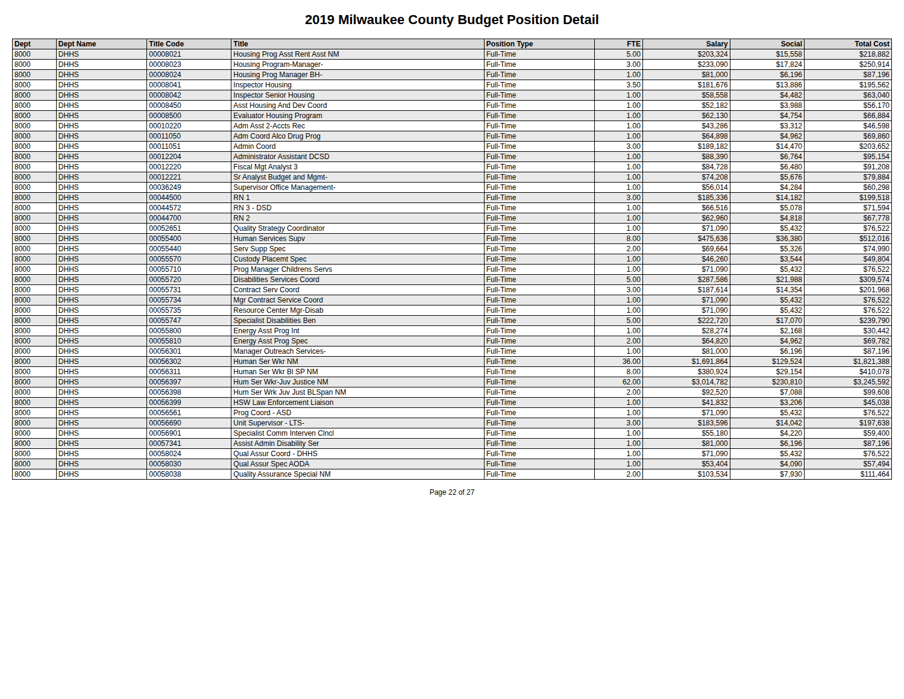2019 Milwaukee County Budget Position Detail
| Dept | Dept Name | Title Code | Title | Position Type | FTE | Salary | Social | Total Cost |
| --- | --- | --- | --- | --- | --- | --- | --- | --- |
| 8000 | DHHS | 00008021 | Housing Prog Asst Rent Asst NM | Full-Time | 5.00 | $203,324 | $15,558 | $218,882 |
| 8000 | DHHS | 00008023 | Housing Program-Manager- | Full-Time | 3.00 | $233,090 | $17,824 | $250,914 |
| 8000 | DHHS | 00008024 | Housing Prog Manager BH- | Full-Time | 1.00 | $81,000 | $6,196 | $87,196 |
| 8000 | DHHS | 00008041 | Inspector Housing | Full-Time | 3.50 | $181,676 | $13,886 | $195,562 |
| 8000 | DHHS | 00008042 | Inspector Senior Housing | Full-Time | 1.00 | $58,558 | $4,482 | $63,040 |
| 8000 | DHHS | 00008450 | Asst Housing And Dev Coord | Full-Time | 1.00 | $52,182 | $3,988 | $56,170 |
| 8000 | DHHS | 00008500 | Evaluator Housing Program | Full-Time | 1.00 | $62,130 | $4,754 | $66,884 |
| 8000 | DHHS | 00010220 | Adm Asst 2-Accts Rec | Full-Time | 1.00 | $43,286 | $3,312 | $46,598 |
| 8000 | DHHS | 00011050 | Adm Coord Alco Drug Prog | Full-Time | 1.00 | $64,898 | $4,962 | $69,860 |
| 8000 | DHHS | 00011051 | Admin Coord | Full-Time | 3.00 | $189,182 | $14,470 | $203,652 |
| 8000 | DHHS | 00012204 | Administrator Assistant DCSD | Full-Time | 1.00 | $88,390 | $6,764 | $95,154 |
| 8000 | DHHS | 00012220 | Fiscal Mgt Analyst 3 | Full-Time | 1.00 | $84,728 | $6,480 | $91,208 |
| 8000 | DHHS | 00012221 | Sr Analyst Budget and Mgmt- | Full-Time | 1.00 | $74,208 | $5,676 | $79,884 |
| 8000 | DHHS | 00036249 | Supervisor Office Management- | Full-Time | 1.00 | $56,014 | $4,284 | $60,298 |
| 8000 | DHHS | 00044500 | RN 1 | Full-Time | 3.00 | $185,336 | $14,182 | $199,518 |
| 8000 | DHHS | 00044572 | RN 3 - DSD | Full-Time | 1.00 | $66,516 | $5,078 | $71,594 |
| 8000 | DHHS | 00044700 | RN 2 | Full-Time | 1.00 | $62,960 | $4,818 | $67,778 |
| 8000 | DHHS | 00052651 | Quality Strategy Coordinator | Full-Time | 1.00 | $71,090 | $5,432 | $76,522 |
| 8000 | DHHS | 00055400 | Human Services Supv | Full-Time | 8.00 | $475,636 | $36,380 | $512,016 |
| 8000 | DHHS | 00055440 | Serv Supp Spec | Full-Time | 2.00 | $69,664 | $5,326 | $74,990 |
| 8000 | DHHS | 00055570 | Custody Placemt Spec | Full-Time | 1.00 | $46,260 | $3,544 | $49,804 |
| 8000 | DHHS | 00055710 | Prog Manager Childrens Servs | Full-Time | 1.00 | $71,090 | $5,432 | $76,522 |
| 8000 | DHHS | 00055720 | Disabilities Services Coord | Full-Time | 5.00 | $287,586 | $21,988 | $309,574 |
| 8000 | DHHS | 00055731 | Contract Serv Coord | Full-Time | 3.00 | $187,614 | $14,354 | $201,968 |
| 8000 | DHHS | 00055734 | Mgr Contract Service Coord | Full-Time | 1.00 | $71,090 | $5,432 | $76,522 |
| 8000 | DHHS | 00055735 | Resource Center Mgr-Disab | Full-Time | 1.00 | $71,090 | $5,432 | $76,522 |
| 8000 | DHHS | 00055747 | Specialist Disabilities Ben | Full-Time | 5.00 | $222,720 | $17,070 | $239,790 |
| 8000 | DHHS | 00055800 | Energy Asst Prog Int | Full-Time | 1.00 | $28,274 | $2,168 | $30,442 |
| 8000 | DHHS | 00055810 | Energy Asst Prog Spec | Full-Time | 2.00 | $64,820 | $4,962 | $69,782 |
| 8000 | DHHS | 00056301 | Manager Outreach Services- | Full-Time | 1.00 | $81,000 | $6,196 | $87,196 |
| 8000 | DHHS | 00056302 | Human Ser Wkr NM | Full-Time | 36.00 | $1,691,864 | $129,524 | $1,821,388 |
| 8000 | DHHS | 00056311 | Human Ser Wkr Bl SP NM | Full-Time | 8.00 | $380,924 | $29,154 | $410,078 |
| 8000 | DHHS | 00056397 | Hum Ser Wkr-Juv Justice NM | Full-Time | 62.00 | $3,014,782 | $230,810 | $3,245,592 |
| 8000 | DHHS | 00056398 | Hum Ser Wrk Juv Just BLSpan NM | Full-Time | 2.00 | $92,520 | $7,088 | $99,608 |
| 8000 | DHHS | 00056399 | HSW Law Enforcement Liaison | Full-Time | 1.00 | $41,832 | $3,206 | $45,038 |
| 8000 | DHHS | 00056561 | Prog Coord - ASD | Full-Time | 1.00 | $71,090 | $5,432 | $76,522 |
| 8000 | DHHS | 00056690 | Unit Supervisor - LTS- | Full-Time | 3.00 | $183,596 | $14,042 | $197,638 |
| 8000 | DHHS | 00056901 | Specialist Comm Interven Clncl | Full-Time | 1.00 | $55,180 | $4,220 | $59,400 |
| 8000 | DHHS | 00057341 | Assist Admin Disability Ser | Full-Time | 1.00 | $81,000 | $6,196 | $87,196 |
| 8000 | DHHS | 00058024 | Qual Assur Coord - DHHS | Full-Time | 1.00 | $71,090 | $5,432 | $76,522 |
| 8000 | DHHS | 00058030 | Qual Assur Spec AODA | Full-Time | 1.00 | $53,404 | $4,090 | $57,494 |
| 8000 | DHHS | 00058038 | Quality Assurance Special NM | Full-Time | 2.00 | $103,534 | $7,930 | $111,464 |
Page 22 of 27